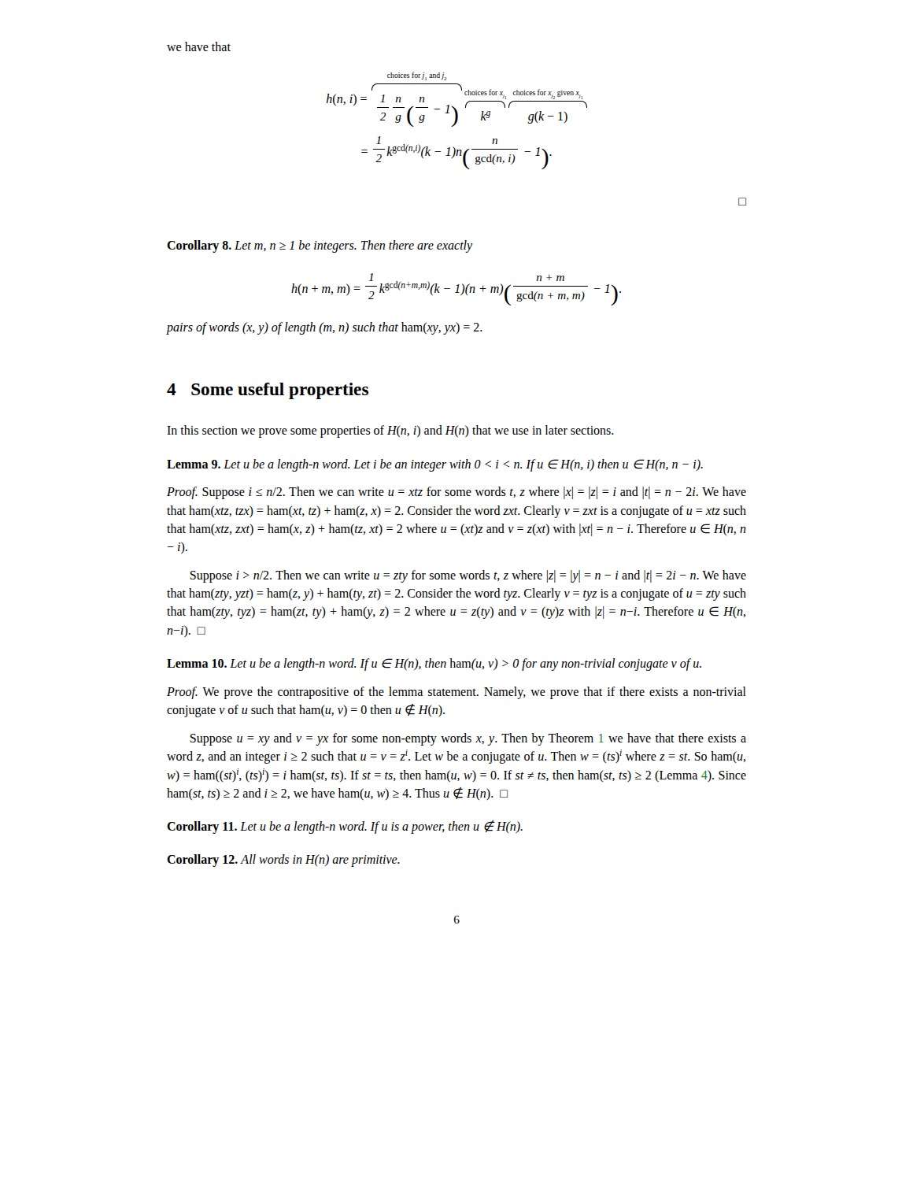we have that
h(n, i) =
choices for j1 and j2 12 ng(ng − 1) choices for xj1 kg choices for xj2 given xj1 g(k − 1)
= 12kgcd(n,i)(k − 1)n(ngcd(n, i) − 1).
□
Corollary 8. Let m, n ≥ 1 be integers. Then there are exactly
h(n + m, m) = 12kgcd(n+m,m)(k − 1)(n + m)(n + m gcd(n + m, m) − 1).
pairs of words (x, y) of length (m, n) such that ham(xy, yx) = 2.
4 Some useful properties
In this section we prove some properties of H(n, i) and H(n) that we use in later sections.
Lemma 9. Let u be a length-n word. Let i be an integer with 0 < i < n. If u ∈ H(n, i) then u ∈ H(n, n − i).
Proof. Suppose i ≤ n/2. Then we can write u = xtz for some words t, z where |x| = |z| = i and |t| = n − 2i. We have that ham(xtz, tzx) = ham(xt, tz) + ham(z, x) = 2. Consider the word zxt. Clearly v = zxt is a conjugate of u = xtz such that ham(xtz, zxt) = ham(x, z) + ham(tz, xt) = 2 where u = (xt)z and v = z(xt) with |xt| = n − i. Therefore u ∈ H(n, n − i).
Suppose i > n/2. Then we can write u = zty for some words t, z where |z| = |y| = n − i and |t| = 2i − n. We have that ham(zty, yzt) = ham(z, y) + ham(ty, zt) = 2. Consider the word tyz. Clearly v = tyz is a conjugate of u = zty such that ham(zty, tyz) = ham(zt, ty) + ham(y, z) = 2 where u = z(ty) and v = (ty)z with |z| = n−i. Therefore u ∈ H(n, n−i). □
Lemma 10. Let u be a length-n word. If u ∈ H(n), then ham(u, v) > 0 for any non-trivial conjugate v of u.
Proof. We prove the contrapositive of the lemma statement. Namely, we prove that if there exists a non-trivial conjugate v of u such that ham(u, v) = 0 then u ∉ H(n).
Suppose u = xy and v = yx for some non-empty words x, y. Then by Theorem 1 we have that there exists a word z, and an integer i ≥ 2 such that u = v = zi. Let w be a conjugate of u. Then w = (ts)i where z = st. So ham(u, w) = ham((st)i, (ts)i) = i ham(st, ts). If st = ts, then ham(u, w) = 0. If st ≠ ts, then ham(st, ts) ≥ 2 (Lemma 4). Since ham(st, ts) ≥ 2 and i ≥ 2, we have ham(u, w) ≥ 4. Thus u ∉ H(n). □
Corollary 11. Let u be a length-n word. If u is a power, then u ∉ H(n).
Corollary 12. All words in H(n) are primitive.
6